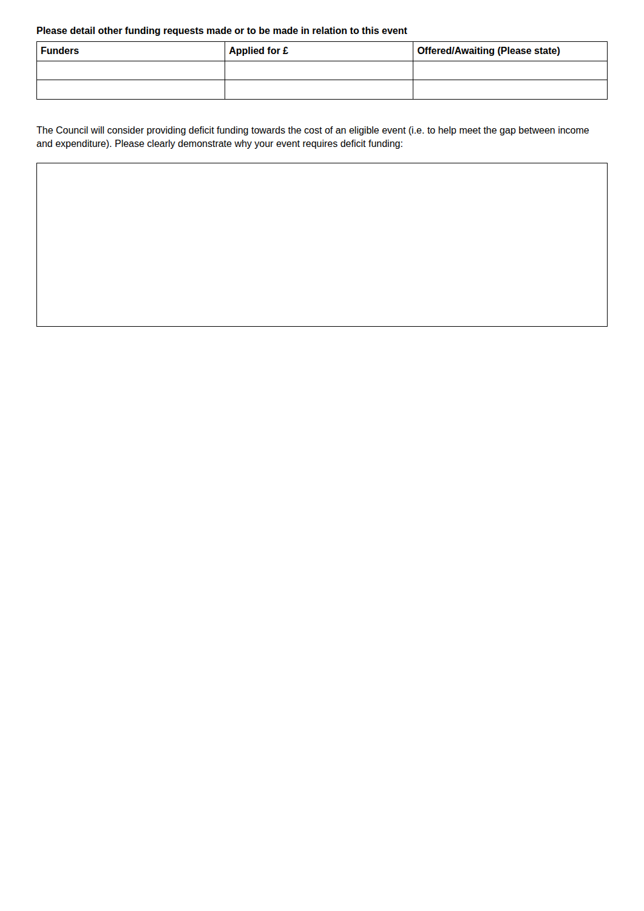Please detail other funding requests made or to be made in relation to this event
| Funders | Applied for £ | Offered/Awaiting (Please state) |
| --- | --- | --- |
The Council will consider providing deficit funding towards the cost of an eligible event (i.e. to help meet the gap between income and expenditure). Please clearly demonstrate why your event requires deficit funding: